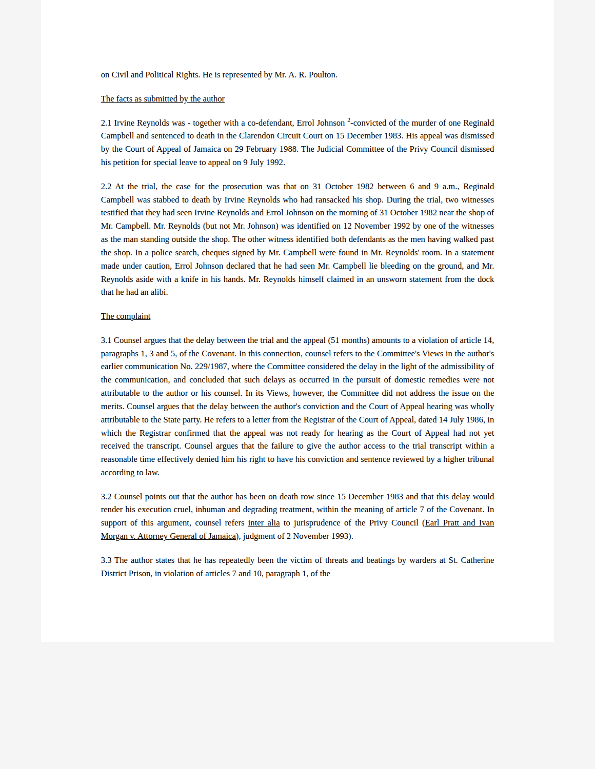on Civil and Political Rights. He is represented by Mr. A. R. Poulton.
The facts as submitted by the author
2.1 Irvine Reynolds was - together with a co-defendant, Errol Johnson 2-convicted of the murder of one Reginald Campbell and sentenced to death in the Clarendon Circuit Court on 15 December 1983. His appeal was dismissed by the Court of Appeal of Jamaica on 29 February 1988. The Judicial Committee of the Privy Council dismissed his petition for special leave to appeal on 9 July 1992.
2.2 At the trial, the case for the prosecution was that on 31 October 1982 between 6 and 9 a.m., Reginald Campbell was stabbed to death by Irvine Reynolds who had ransacked his shop. During the trial, two witnesses testified that they had seen Irvine Reynolds and Errol Johnson on the morning of 31 October 1982 near the shop of Mr. Campbell. Mr. Reynolds (but not Mr. Johnson) was identified on 12 November 1992 by one of the witnesses as the man standing outside the shop. The other witness identified both defendants as the men having walked past the shop. In a police search, cheques signed by Mr. Campbell were found in Mr. Reynolds' room. In a statement made under caution, Errol Johnson declared that he had seen Mr. Campbell lie bleeding on the ground, and Mr. Reynolds aside with a knife in his hands. Mr. Reynolds himself claimed in an unsworn statement from the dock that he had an alibi.
The complaint
3.1 Counsel argues that the delay between the trial and the appeal (51 months) amounts to a violation of article 14, paragraphs 1, 3 and 5, of the Covenant. In this connection, counsel refers to the Committee's Views in the author's earlier communication No. 229/1987, where the Committee considered the delay in the light of the admissibility of the communication, and concluded that such delays as occurred in the pursuit of domestic remedies were not attributable to the author or his counsel. In its Views, however, the Committee did not address the issue on the merits. Counsel argues that the delay between the author's conviction and the Court of Appeal hearing was wholly attributable to the State party. He refers to a letter from the Registrar of the Court of Appeal, dated 14 July 1986, in which the Registrar confirmed that the appeal was not ready for hearing as the Court of Appeal had not yet received the transcript. Counsel argues that the failure to give the author access to the trial transcript within a reasonable time effectively denied him his right to have his conviction and sentence reviewed by a higher tribunal according to law.
3.2 Counsel points out that the author has been on death row since 15 December 1983 and that this delay would render his execution cruel, inhuman and degrading treatment, within the meaning of article 7 of the Covenant. In support of this argument, counsel refers inter alia to jurisprudence of the Privy Council (Earl Pratt and Ivan Morgan v. Attorney General of Jamaica), judgment of 2 November 1993).
3.3 The author states that he has repeatedly been the victim of threats and beatings by warders at St. Catherine District Prison, in violation of articles 7 and 10, paragraph 1, of the